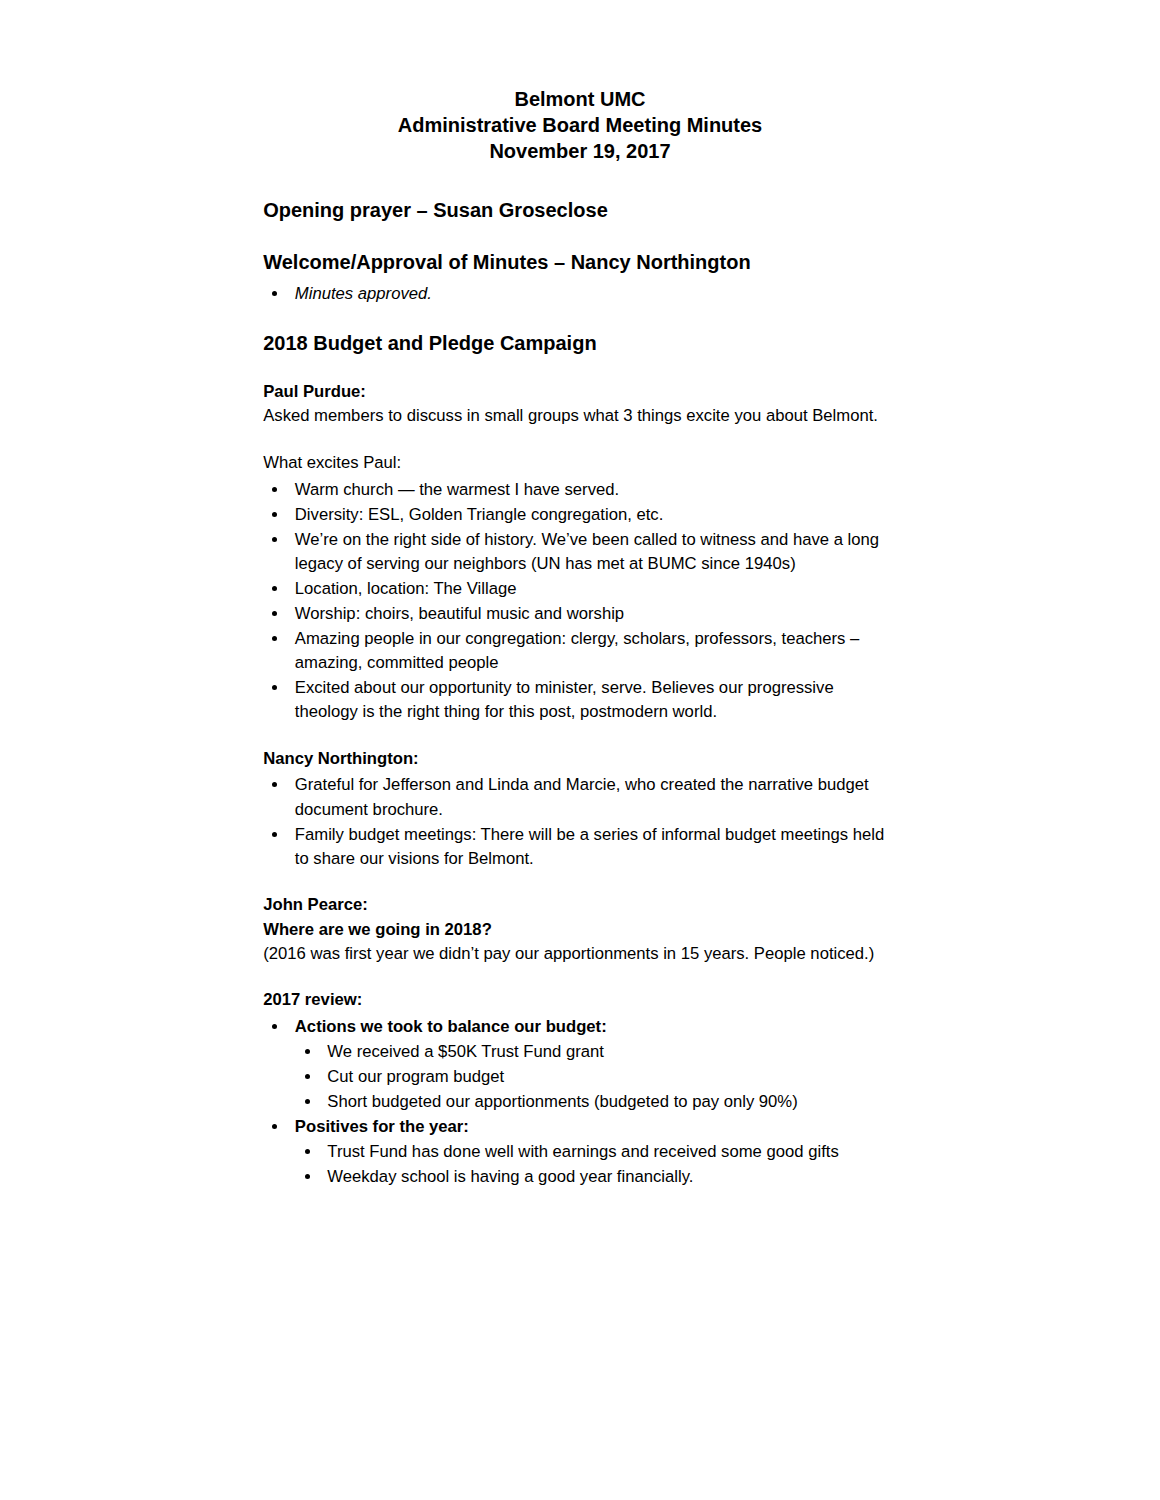Belmont UMC
Administrative Board Meeting Minutes
November 19, 2017
Opening prayer – Susan Groseclose
Welcome/Approval of Minutes – Nancy Northington
Minutes approved.
2018 Budget and Pledge Campaign
Paul Purdue:
Asked members to discuss in small groups what 3 things excite you about Belmont.
What excites Paul:
Warm church — the warmest I have served.
Diversity: ESL, Golden Triangle congregation, etc.
We’re on the right side of history. We’ve been called to witness and have a long legacy of serving our neighbors (UN has met at BUMC since 1940s)
Location, location: The Village
Worship: choirs, beautiful music and worship
Amazing people in our congregation: clergy, scholars, professors, teachers – amazing, committed people
Excited about our opportunity to minister, serve. Believes our progressive theology is the right thing for this post, postmodern world.
Nancy Northington:
Grateful for Jefferson and Linda and Marcie, who created the narrative budget document brochure.
Family budget meetings: There will be a series of informal budget meetings held to share our visions for Belmont.
John Pearce:
Where are we going in 2018?
(2016 was first year we didn’t pay our apportionments in 15 years. People noticed.)
2017 review:
Actions we took to balance our budget:
We received a $50K Trust Fund grant
Cut our program budget
Short budgeted our apportionments (budgeted to pay only 90%)
Positives for the year:
Trust Fund has done well with earnings and received some good gifts
Weekday school is having a good year financially.